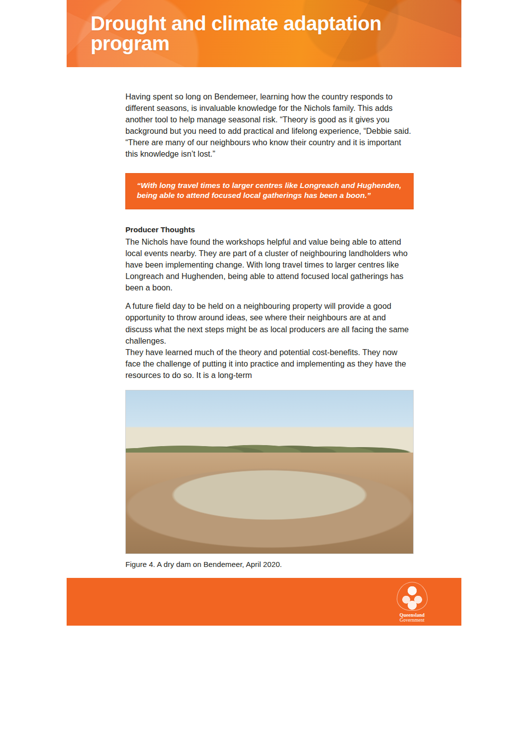Drought and climate adaptation program
Having spent so long on Bendemeer, learning how the country responds to different seasons, is invaluable knowledge for the Nichols family. This adds another tool to help manage seasonal risk. “Theory is good as it gives you background but you need to add practical and lifelong experience, “Debbie said. “There are many of our neighbours who know their country and it is important this knowledge isn’t lost.”
“With long travel times to larger centres like Longreach and Hughenden, being able to attend focused local gatherings has been a boon.”
Producer Thoughts
The Nichols have found the workshops helpful and value being able to attend local events nearby. They are part of a cluster of neighbouring landholders who have been implementing change. With long travel times to larger centres like Longreach and Hughenden, being able to attend focused local gatherings has been a boon.
A future field day to be held on a neighbouring property will provide a good opportunity to throw around ideas, see where their neighbours are at and discuss what the next steps might be as local producers are all facing the same challenges.
They have learned much of the theory and potential cost-benefits. They now face the challenge of putting it into practice and implementing as they have the resources to do so. It is a long-term
Figure 4. A dry dam on Bendemeer, April 2020.
Queensland
Government